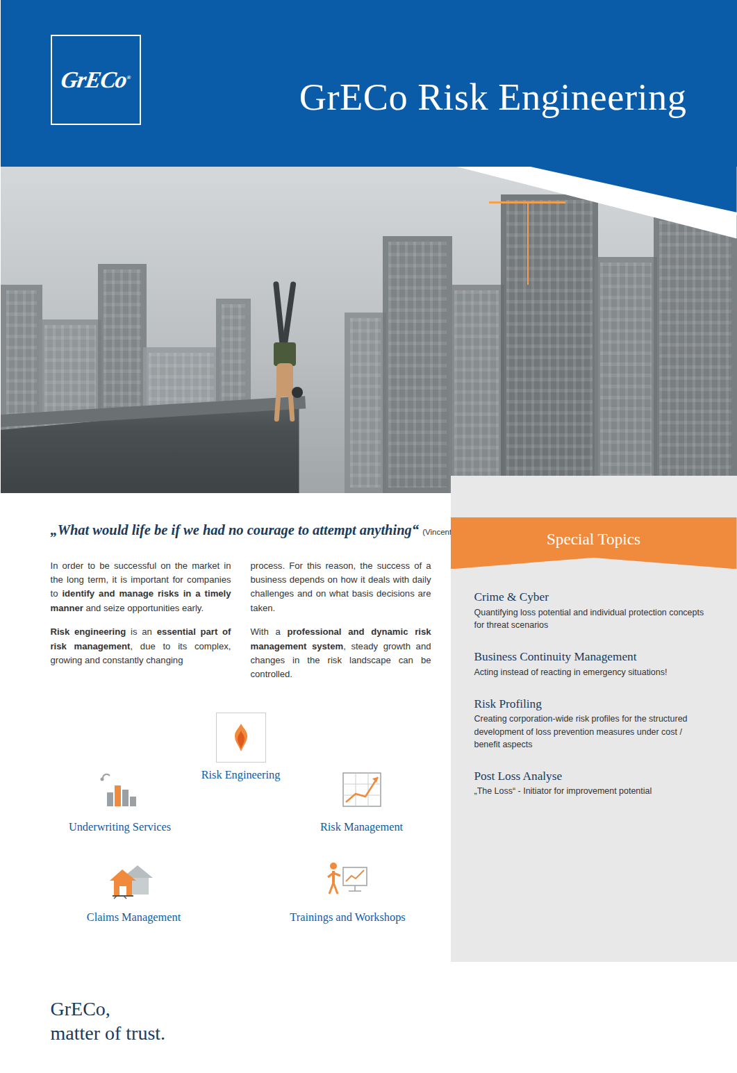GrECo®
GrECo Risk Engineering
„What would life be if we had no courage to attempt anything“ (Vincent van Gogh 1853-1890)
In order to be successful on the market in the long term, it is important for companies to identify and manage risks in a timely manner and seize opportunities early.
Risk engineering is an essential part of risk management, due to its complex, growing and constantly changing
process. For this reason, the success of a business depends on how it deals with daily challenges and on what basis decisions are taken.
With a professional and dynamic risk management system, steady growth and changes in the risk landscape can be controlled.
Special Topics
Crime & Cyber
Quantifying loss potential and individual protection concepts for threat scenarios
Business Continuity Management
Acting instead of reacting in emergency situations!
Risk Profiling
Creating corporation-wide risk profiles for the structured development of loss prevention measures under cost / benefit aspects
Post Loss Analyse
„The Loss“ - Initiator for improvement potential
Risk Engineering
Underwriting Services
Risk Management
Claims Management
Trainings and Workshops
GrECo,
matter of trust.